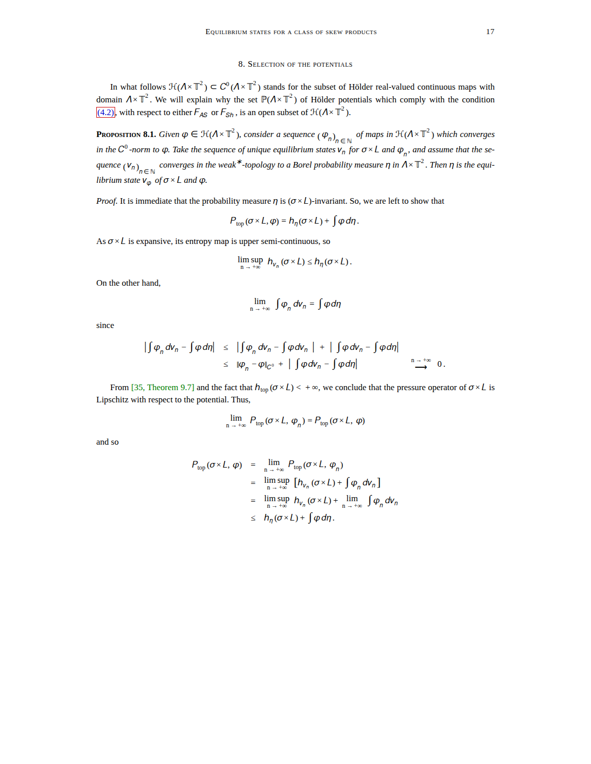Equilibrium states for a class of skew products 17
8. Selection of the potentials
In what follows ℋ(Λ×𝕋2) ⊂ C0(Λ×𝕋2) stands for the subset of Hölder real-valued continuous maps with domain Λ×𝕋2. We will explain why the set ℙ(Λ×𝕋2) of Hölder potentials which comply with the condition (4.2), with respect to either FAS or FSh, is an open subset of ℋ(Λ×𝕋2).
Proposition 8.1. Given φ∈ℋ(Λ×𝕋2), consider a sequence (φn)n∈ℕ of maps in ℋ(Λ×𝕋2) which converges in the C0-norm to φ. Take the sequence of unique equilibrium states νn for σ×L and φn, and assume that the sequence (νn)n∈ℕ converges in the weak∗-topology to a Borel probability measure η in Λ×𝕋2. Then η is the equilibrium state νφ of σ×L and φ.
Proof. It is immediate that the probability measure η is (σ×L)-invariant. So, we are left to show that
Ptop(σ×L,φ) = hη(σ×L) + ∫φdη.
As σ×L is expansive, its entropy map is upper semi-continuous, so
lim sup n → +∞ hνn(σ×L)≤hη(σ×L).
On the other hand,
lim n → +∞ ∫φndνn=∫φdη
since
| / ∫ φ n d ν n − ∫ φ d η / | ≤ | / ∫ φ n d ν n − ∫ φ d ν n / + / ∫ φ d ν n − ∫ φ d η / | |
| | ≤ | ‖ φ n − φ ‖ C 0 + / ∫ φ d ν n − ∫ φ d η / | n → +∞ ⟶ 0 . |
From [35, Theorem 9.7] and the fact that htop(σ×L)<+∞, we conclude that the pressure operator of σ×L is Lipschitz with respect to the potential. Thus,
lim n → +∞ Ptop(σ×L,φn)=Ptop(σ×L,φ)
and so
| P top ( σ × L , φ ) | = | lim n → +∞ P top ( σ × L , φ n ) |
| | = | lim sup n → +∞ [ h ν n ( σ × L ) + ∫ φ n d ν n ] |
| | = | lim sup n → +∞ h ν n ( σ × L ) + lim n → +∞ ∫ φ n d ν n |
| | ≤ | h η ( σ × L ) + ∫ φ d η . |